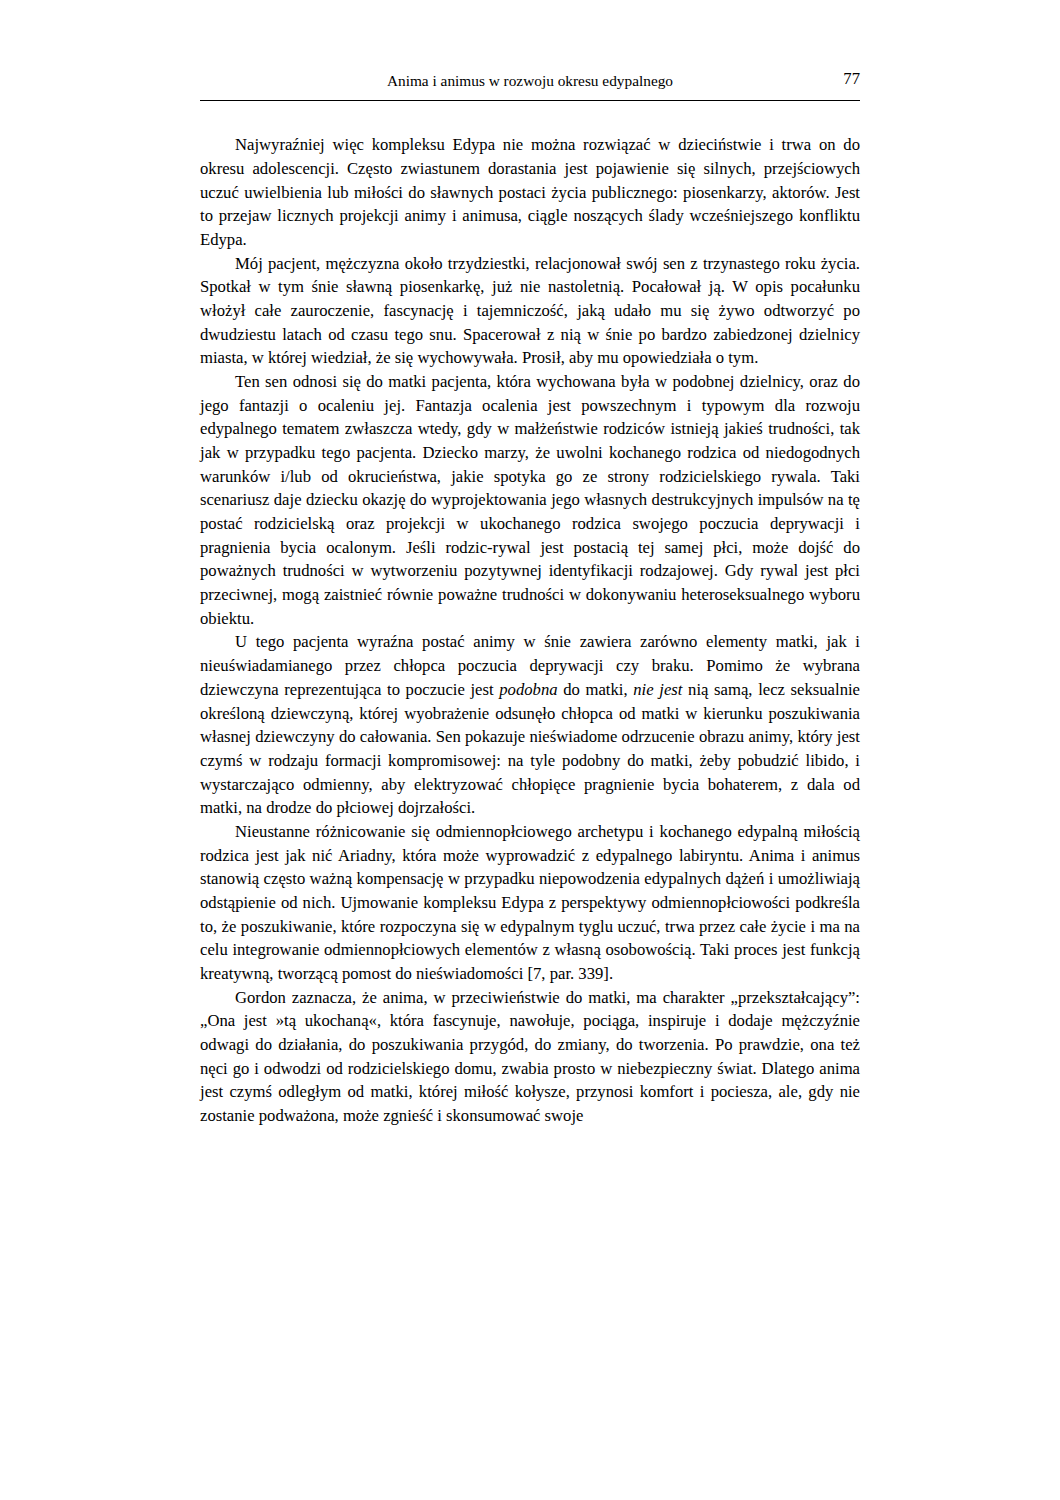Anima i animus w rozwoju okresu edypalnego 77
Najwyraźniej więc kompleksu Edypa nie można rozwiązać w dzieciństwie i trwa on do okresu adolescencji. Często zwiastunem dorastania jest pojawienie się silnych, przejściowych uczuć uwielbienia lub miłości do sławnych postaci życia publicznego: piosenkarzy, aktorów. Jest to przejaw licznych projekcji animy i animusa, ciągle noszących ślady wcześniejszego konfliktu Edypa.
Mój pacjent, mężczyzna około trzydziestki, relacjonował swój sen z trzynastego roku życia. Spotkał w tym śnie sławną piosenkarkę, już nie nastoletnią. Pocałował ją. W opis pocałunku włożył całe zauroczenie, fascynację i tajemniczość, jaką udało mu się żywo odtworzyć po dwudziestu latach od czasu tego snu. Spacerował z nią w śnie po bardzo zabiedzonej dzielnicy miasta, w której wiedział, że się wychowywała. Prosił, aby mu opowiedziała o tym.
Ten sen odnosi się do matki pacjenta, która wychowana była w podobnej dzielnicy, oraz do jego fantazji o ocaleniu jej. Fantazja ocalenia jest powszechnym i typowym dla rozwoju edypalnego tematem zwłaszcza wtedy, gdy w małżeństwie rodziców istnieją jakieś trudności, tak jak w przypadku tego pacjenta. Dziecko marzy, że uwolni kochanego rodzica od niedogodnych warunków i/lub od okrucieństwa, jakie spotyka go ze strony rodzicielskiego rywala. Taki scenariusz daje dziecku okazję do wyprojektowania jego własnych destrukcyjnych impulsów na tę postać rodzicielską oraz projekcji w ukochanego rodzica swojego poczucia deprywacji i pragnienia bycia ocalonym. Jeśli rodzic-rywal jest postacią tej samej płci, może dojść do poważnych trudności w wytworzeniu pozytywnej identyfikacji rodzajowej. Gdy rywal jest płci przeciwnej, mogą zaistnieć równie poważne trudności w dokonywaniu heteroseksualnego wyboru obiektu.
U tego pacjenta wyraźna postać animy w śnie zawiera zarówno elementy matki, jak i nieuświadamianego przez chłopca poczucia deprywacji czy braku. Pomimo że wybrana dziewczyna reprezentująca to poczucie jest podobna do matki, nie jest nią samą, lecz seksualnie określoną dziewczyną, której wyobrażenie odsunęło chłopca od matki w kierunku poszukiwania własnej dziewczyny do całowania. Sen pokazuje nieświadome odrzucenie obrazu animy, który jest czymś w rodzaju formacji kompromisowej: na tyle podobny do matki, żeby pobudzić libido, i wystarczająco odmienny, aby elektryzować chłopięce pragnienie bycia bohaterem, z dala od matki, na drodze do płciowej dojrzałości.
Nieustanne różnicowanie się odmiennopłciowego archetypu i kochanego edypalną miłością rodzica jest jak nić Ariadny, która może wyprowadzić z edypalnego labiryntu. Anima i animus stanowią często ważną kompensację w przypadku niepowodzenia edypalnych dążeń i umożliwiają odstąpienie od nich. Ujmowanie kompleksu Edypa z perspektywy odmiennopłciowości podkreśla to, że poszukiwanie, które rozpoczyna się w edypalnym tyglu uczuć, trwa przez całe życie i ma na celu integrowanie odmiennopłciowych elementów z własną osobowością. Taki proces jest funkcją kreatywną, tworzącą pomost do nieświadomości [7, par. 339].
Gordon zaznacza, że anima, w przeciwieństwie do matki, ma charakter „przekształcający”: „Ona jest »tą ukochaną«, która fascynuje, nawołuje, pociąga, inspiruje i dodaje mężczyźnie odwagi do działania, do poszukiwania przygód, do zmiany, do tworzenia. Po prawdzie, ona też nęci go i odwodzi od rodzicielskiego domu, zwabia prosto w niebezpieczny świat. Dlatego anima jest czymś odległym od matki, której miłość kołysze, przynosi komfort i pociesza, ale, gdy nie zostanie podważona, może zgnieść i skonsumować swoje